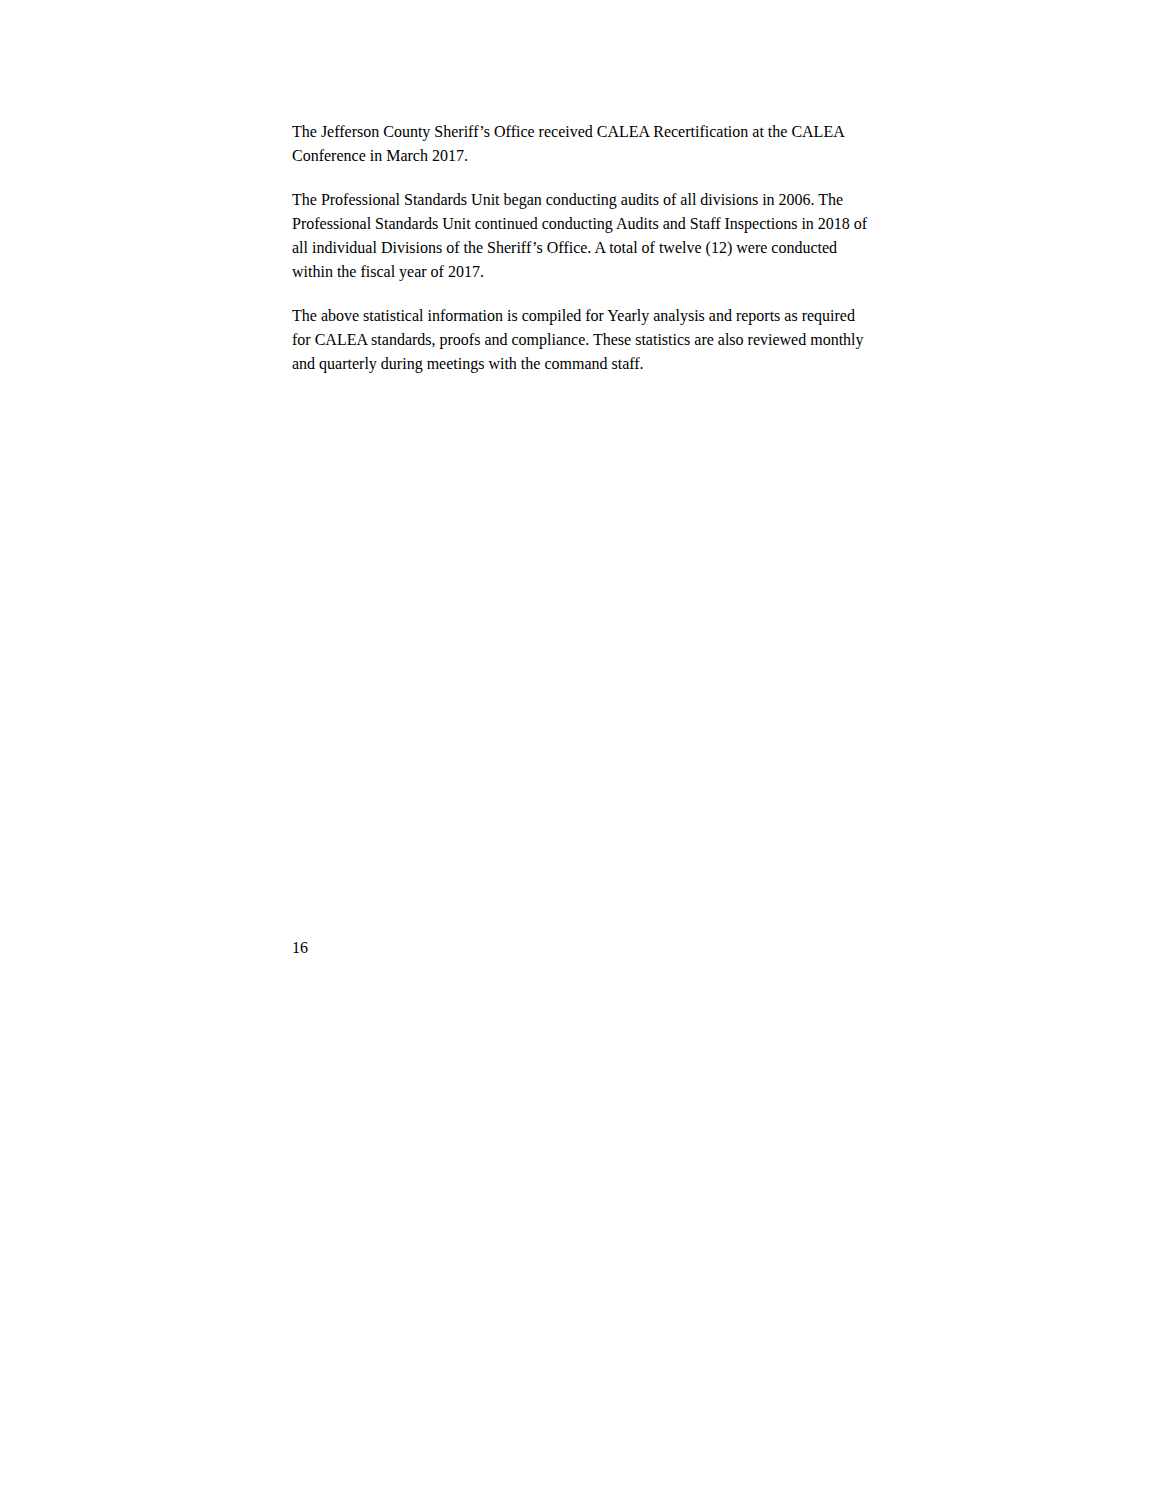The Jefferson County Sheriff’s Office received CALEA Recertification at the CALEA Conference in March 2017.
The Professional Standards Unit began conducting audits of all divisions in 2006. The Professional Standards Unit continued conducting Audits and Staff Inspections in 2018 of all individual Divisions of the Sheriff’s Office. A total of twelve (12) were conducted within the fiscal year of 2017.
The above statistical information is compiled for Yearly analysis and reports as required for CALEA standards, proofs and compliance. These statistics are also reviewed monthly and quarterly during meetings with the command staff.
16